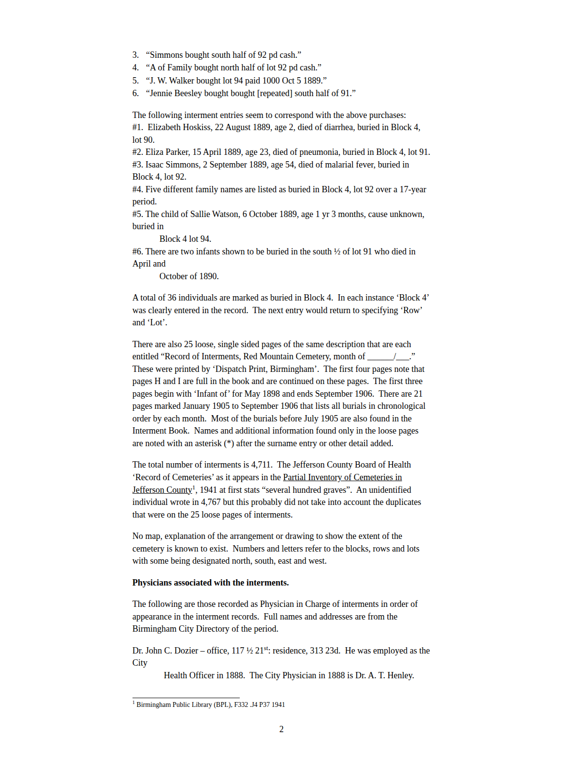3.“Simmons bought south half of 92 pd cash.”
4.“A of Family bought north half of lot 92 pd cash.”
5.“J. W. Walker bought lot 94 paid 1000 Oct 5 1889.”
6.“Jennie Beesley bought bought [repeated] south half of 91.”
The following interment entries seem to correspond with the above purchases:
#1. Elizabeth Hoskiss, 22 August 1889, age 2, died of diarrhea, buried in Block 4, lot 90.
#2. Eliza Parker, 15 April 1889, age 23, died of pneumonia, buried in Block 4, lot 91.
#3. Isaac Simmons, 2 September 1889, age 54, died of malarial fever, buried in Block 4, lot 92.
#4. Five different family names are listed as buried in Block 4, lot 92 over a 17-year period.
#5. The child of Sallie Watson, 6 October 1889, age 1 yr 3 months, cause unknown, buried inBlock 4 lot 94.
#6. There are two infants shown to be buried in the south ½ of lot 91 who died in April andOctober of 1890.
A total of 36 individuals are marked as buried in Block 4. In each instance ‘Block 4’ was clearly entered in the record. The next entry would return to specifying ‘Row’ and ‘Lot’.
There are also 25 loose, single sided pages of the same description that are each entitled “Record of Interments, Red Mountain Cemetery, month of ______/___.” These were printed by ‘Dispatch Print, Birmingham’. The first four pages note that pages H and I are full in the book and are continued on these pages. The first three pages begin with ‘Infant of’ for May 1898 and ends September 1906. There are 21 pages marked January 1905 to September 1906 that lists all burials in chronological order by each month. Most of the burials before July 1905 are also found in the Interment Book. Names and additional information found only in the loose pages are noted with an asterisk (*) after the surname entry or other detail added.
The total number of interments is 4,711. The Jefferson County Board of Health ‘Record of Cemeteries’ as it appears in the Partial Inventory of Cemeteries in Jefferson County1, 1941 at first stats “several hundred graves”. An unidentified individual wrote in 4,767 but this probably did not take into account the duplicates that were on the 25 loose pages of interments.
No map, explanation of the arrangement or drawing to show the extent of the cemetery is known to exist. Numbers and letters refer to the blocks, rows and lots with some being designated north, south, east and west.
Physicians associated with the interments.
The following are those recorded as Physician in Charge of interments in order of appearance in the interment records. Full names and addresses are from the Birmingham City Directory of the period.
Dr. John C. Dozier – office, 117 ½ 21st: residence, 313 23d. He was employed as the CityHealth Officer in 1888. The City Physician in 1888 is Dr. A. T. Henley.
1 Birmingham Public Library (BPL), F332 .J4 P37 1941
2